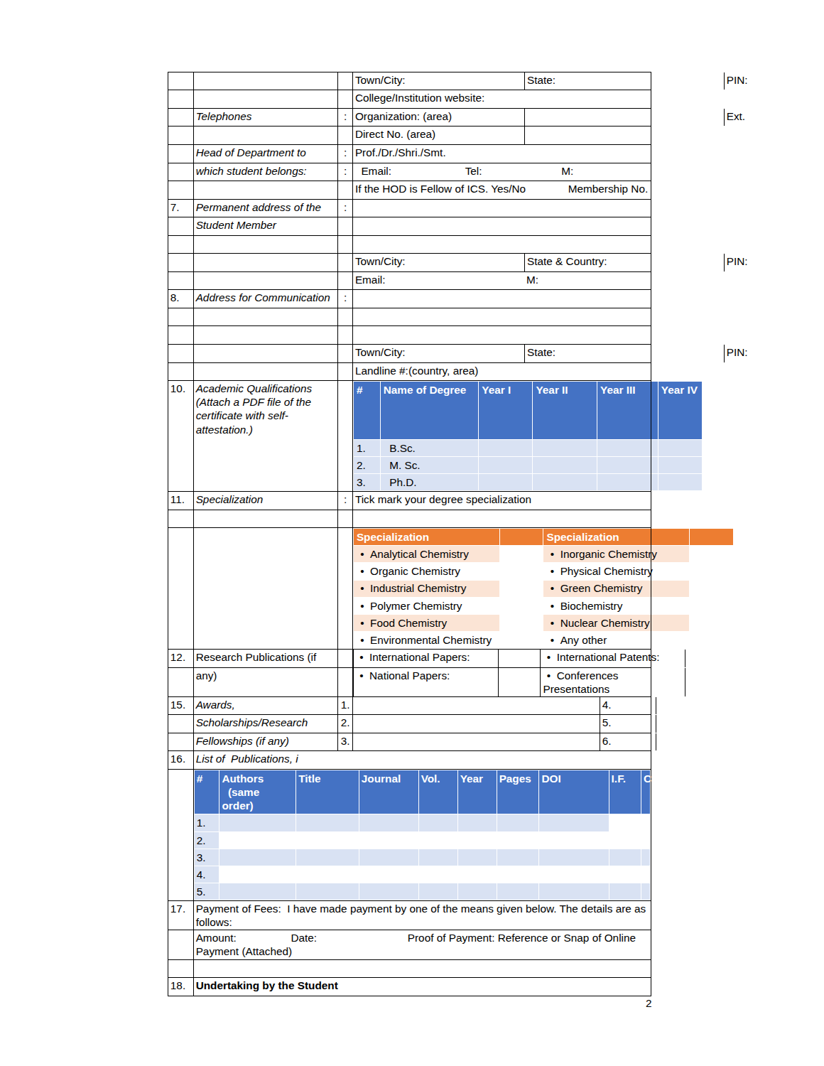| | | | / Town/City: / State: / PIN: / |
| | | | College/Institution website: |
| | Telephones | : | / Organization: (area) / / Ext. / |
| | | | / Direct No. (area) / / |
| | Head of Department to | : | Prof./Dr./Shri./Smt. |
| | which student belongs: | : | / Email: / Tel: / M: / |
| | | | If the HOD is Fellow of ICS. Yes/No Membership No. |
| 7. | Permanent address of the | : | |
| | Student Member | | |
| | | | / Town/City: / State & Country: / PIN: / |
| | | | / Email: / M: / |
| 8. | Address for Communication | : | |
| | | | / Town/City: / State: / PIN: / |
| | | | Landline #:(country, area) |
| 10. | Academic Qualifications (Attach a PDF file of the certificate with self- attestation.) | | / # / Name of Degree / Year I / Year II / Year III / Year IV / Projected Year of Graduation / / --- / --- / --- / --- / --- / --- / --- / / 1. / B.Sc. / / / / / / / 2. / M. Sc. / / / / / / / 3. / Ph.D. / / / / / / |
| 11. | Specialization | : | Tick mark your degree specialization |
| | | | / Specialization / / Specialization / / / --- / --- / --- / --- / / Analytical Chemistry / / Inorganic Chemistry / / / Organic Chemistry / / Physical Chemistry / / / Industrial Chemistry / / Green Chemistry / / / Polymer Chemistry / / Biochemistry / / / Food Chemistry / / Nuclear Chemistry / / / Environmental Chemistry / / Any other / / |
| 12. | Research Publications (if | | / International Papers: / / International Patents: / / |
| | any) | | / National Papers: / / Conferences Presentations / / |
| 15. | Awards, | 1. | / / 4. / / |
| | Scholarships/Research | 2. | / / 5. / / |
| | Fellowships (if any) | 3. | / / 6. / / |
| 16. | List of Publications, i |
| | / # / Authors (same order) / Title / Journal / Vol. / Year / Pages / DOI / I.F. / Citations / / --- / --- / --- / --- / --- / --- / --- / --- / --- / --- / / 1. / / / / / / / / / / 2. / / / / / / / / / / / 3. / / / / / / / / / / / 4. / / / / / / / / / / / 5. / / / / / / / / / / |
| 17. | Payment of Fees: I have made payment by one of the means given below. The details are as follows: |
| | Amount: Date: Proof of Payment: Reference or Snap of Online Payment (Attached) |
| 18. | Undertaking by the Student |
2